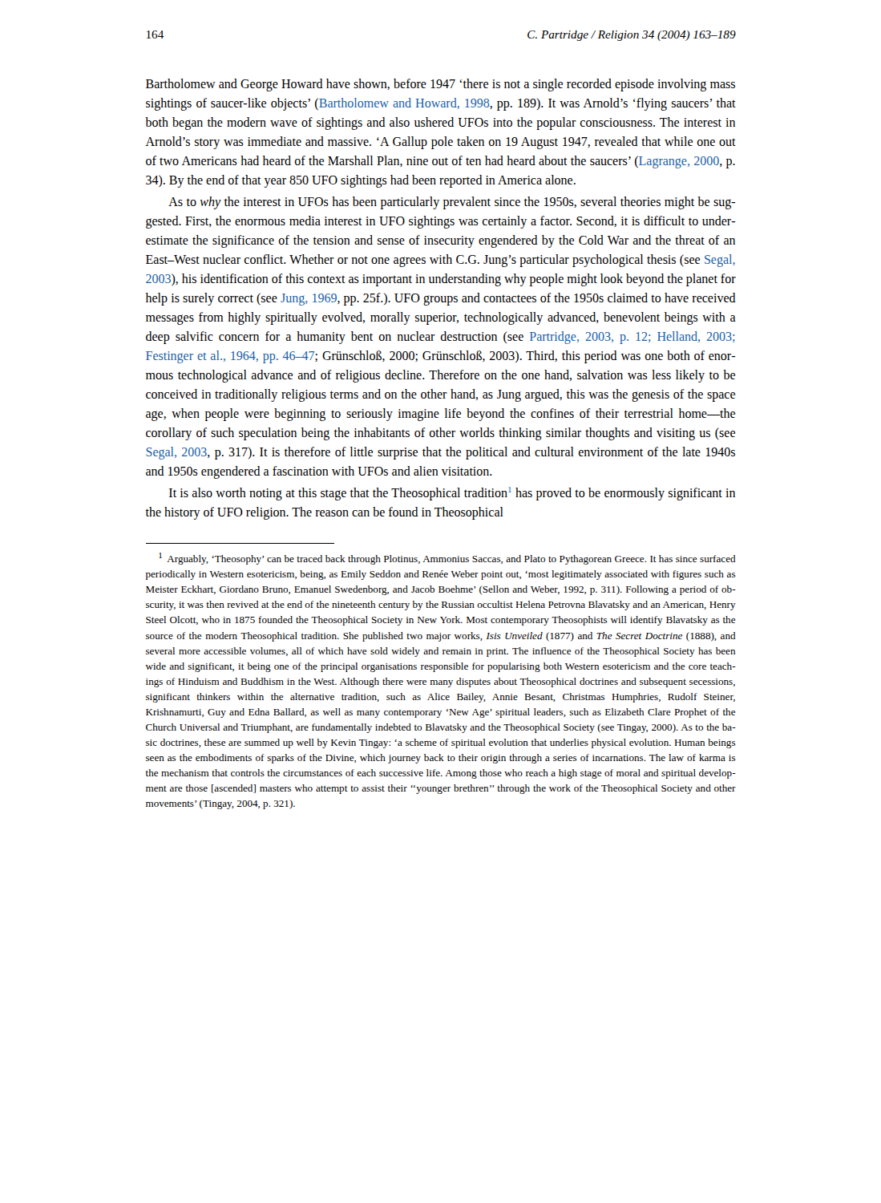164 C. Partridge / Religion 34 (2004) 163–189
Bartholomew and George Howard have shown, before 1947 ‘there is not a single recorded episode involving mass sightings of saucer-like objects’ (Bartholomew and Howard, 1998, pp. 189). It was Arnold’s ‘flying saucers’ that both began the modern wave of sightings and also ushered UFOs into the popular consciousness. The interest in Arnold’s story was immediate and massive. ‘A Gallup pole taken on 19 August 1947, revealed that while one out of two Americans had heard of the Marshall Plan, nine out of ten had heard about the saucers’ (Lagrange, 2000, p. 34). By the end of that year 850 UFO sightings had been reported in America alone.
As to why the interest in UFOs has been particularly prevalent since the 1950s, several theories might be suggested. First, the enormous media interest in UFO sightings was certainly a factor. Second, it is difficult to underestimate the significance of the tension and sense of insecurity engendered by the Cold War and the threat of an East–West nuclear conflict. Whether or not one agrees with C.G. Jung’s particular psychological thesis (see Segal, 2003), his identification of this context as important in understanding why people might look beyond the planet for help is surely correct (see Jung, 1969, pp. 25f.). UFO groups and contactees of the 1950s claimed to have received messages from highly spiritually evolved, morally superior, technologically advanced, benevolent beings with a deep salvific concern for a humanity bent on nuclear destruction (see Partridge, 2003, p. 12; Helland, 2003; Festinger et al., 1964, pp. 46–47; Grünschloß, 2000; Grünschloß, 2003). Third, this period was one both of enormous technological advance and of religious decline. Therefore on the one hand, salvation was less likely to be conceived in traditionally religious terms and on the other hand, as Jung argued, this was the genesis of the space age, when people were beginning to seriously imagine life beyond the confines of their terrestrial home—the corollary of such speculation being the inhabitants of other worlds thinking similar thoughts and visiting us (see Segal, 2003, p. 317). It is therefore of little surprise that the political and cultural environment of the late 1940s and 1950s engendered a fascination with UFOs and alien visitation.
It is also worth noting at this stage that the Theosophical tradition1 has proved to be enormously significant in the history of UFO religion. The reason can be found in Theosophical
1 Arguably, ‘Theosophy’ can be traced back through Plotinus, Ammonius Saccas, and Plato to Pythagorean Greece. It has since surfaced periodically in Western esotericism, being, as Emily Seddon and Renée Weber point out, ‘most legitimately associated with figures such as Meister Eckhart, Giordano Bruno, Emanuel Swedenborg, and Jacob Boehme’ (Sellon and Weber, 1992, p. 311). Following a period of obscurity, it was then revived at the end of the nineteenth century by the Russian occultist Helena Petrovna Blavatsky and an American, Henry Steel Olcott, who in 1875 founded the Theosophical Society in New York. Most contemporary Theosophists will identify Blavatsky as the source of the modern Theosophical tradition. She published two major works, Isis Unveiled (1877) and The Secret Doctrine (1888), and several more accessible volumes, all of which have sold widely and remain in print. The influence of the Theosophical Society has been wide and significant, it being one of the principal organisations responsible for popularising both Western esotericism and the core teachings of Hinduism and Buddhism in the West. Although there were many disputes about Theosophical doctrines and subsequent secessions, significant thinkers within the alternative tradition, such as Alice Bailey, Annie Besant, Christmas Humphries, Rudolf Steiner, Krishnamurti, Guy and Edna Ballard, as well as many contemporary ‘New Age’ spiritual leaders, such as Elizabeth Clare Prophet of the Church Universal and Triumphant, are fundamentally indebted to Blavatsky and the Theosophical Society (see Tingay, 2000). As to the basic doctrines, these are summed up well by Kevin Tingay: ‘a scheme of spiritual evolution that underlies physical evolution. Human beings seen as the embodiments of sparks of the Divine, which journey back to their origin through a series of incarnations. The law of karma is the mechanism that controls the circumstances of each successive life. Among those who reach a high stage of moral and spiritual development are those [ascended] masters who attempt to assist their ‘‘younger brethren’’ through the work of the Theosophical Society and other movements’ (Tingay, 2004, p. 321).